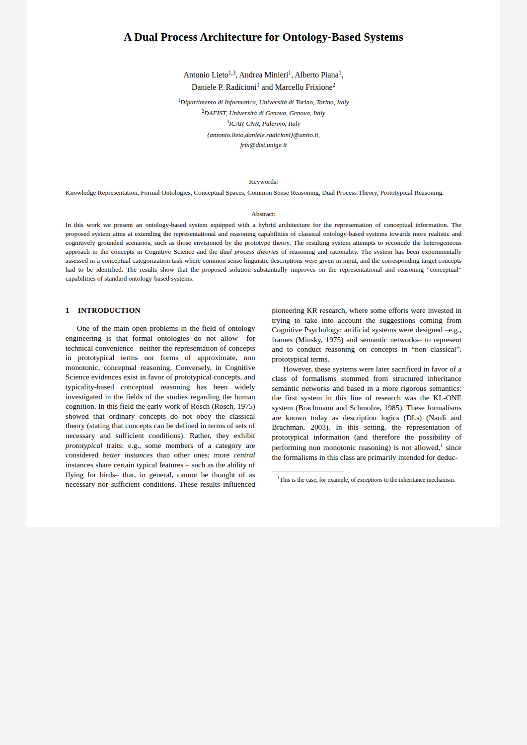A Dual Process Architecture for Ontology-Based Systems
Antonio Lieto1,3, Andrea Minieri1, Alberto Piana1,
Daniele P. Radicioni1 and Marcello Frixione2
1Dipartimento di Informatica, Università di Torino, Torino, Italy
2DAFIST, Università di Genova, Genova, Italy
3ICAR-CNR, Palermo, Italy
{antonio.lieto,daniele.radicioni}@unito.it,
frix@dist.unige.it
Keywords:
Knowledge Representation, Formal Ontologies, Conceptual Spaces, Common Sense Reasoning, Dual Process Theory, Prototypical Reasoning.
Abstract:
In this work we present an ontology-based system equipped with a hybrid architecture for the representation of conceptual information. The proposed system aims at extending the representational and reasoning capabilities of classical ontology-based systems towards more realistic and cognitively grounded scenarios, such as those envisioned by the prototype theory. The resulting system attempts to reconcile the heterogeneous approach to the concepts in Cognitive Science and the dual process theories of reasoning and rationality. The system has been experimentally assessed in a conceptual categorization task where common sense linguistic descriptions were given in input, and the corresponding target concepts had to be identified. The results show that the proposed solution substantially improves on the representational and reasoning “conceptual” capabilities of standard ontology-based systems.
1 INTRODUCTION
One of the main open problems in the field of ontology engineering is that formal ontologies do not allow –for technical convenience– neither the representation of concepts in prototypical terms nor forms of approximate, non monotonic, conceptual reasoning. Conversely, in Cognitive Science evidences exist in favor of prototypical concepts, and typicality-based conceptual reasoning has been widely investigated in the fields of the studies regarding the human cognition. In this field the early work of Rosch (Rosch, 1975) showed that ordinary concepts do not obey the classical theory (stating that concepts can be defined in terms of sets of necessary and sufficient conditions). Rather, they exhibit prototypical traits: e.g., some members of a category are considered better instances than other ones; more central instances share certain typical features – such as the ability of flying for birds– that, in general, cannot be thought of as necessary nor sufficient conditions. These results influenced pioneering KR research, where some efforts were invested in trying to take into account the suggestions coming from Cognitive Psychology: artificial systems were designed –e.g., frames (Minsky, 1975) and semantic networks– to represent and to conduct reasoning on concepts in “non classical”, prototypical terms.
However, these systems were later sacrificed in favor of a class of formalisms stemmed from structured inheritance semantic networks and based in a more rigorous semantics: the first system in this line of research was the KL-ONE system (Brachmann and Schmolze, 1985). These formalisms are known today as description logics (DLs) (Nardi and Brachman, 2003). In this setting, the representation of prototypical information (and therefore the possibility of performing non monotonic reasoning) is not allowed,1 since the formalisms in this class are primarily intended for deduc-
1This is the case, for example, of exceptions to the inheritance mechanism.